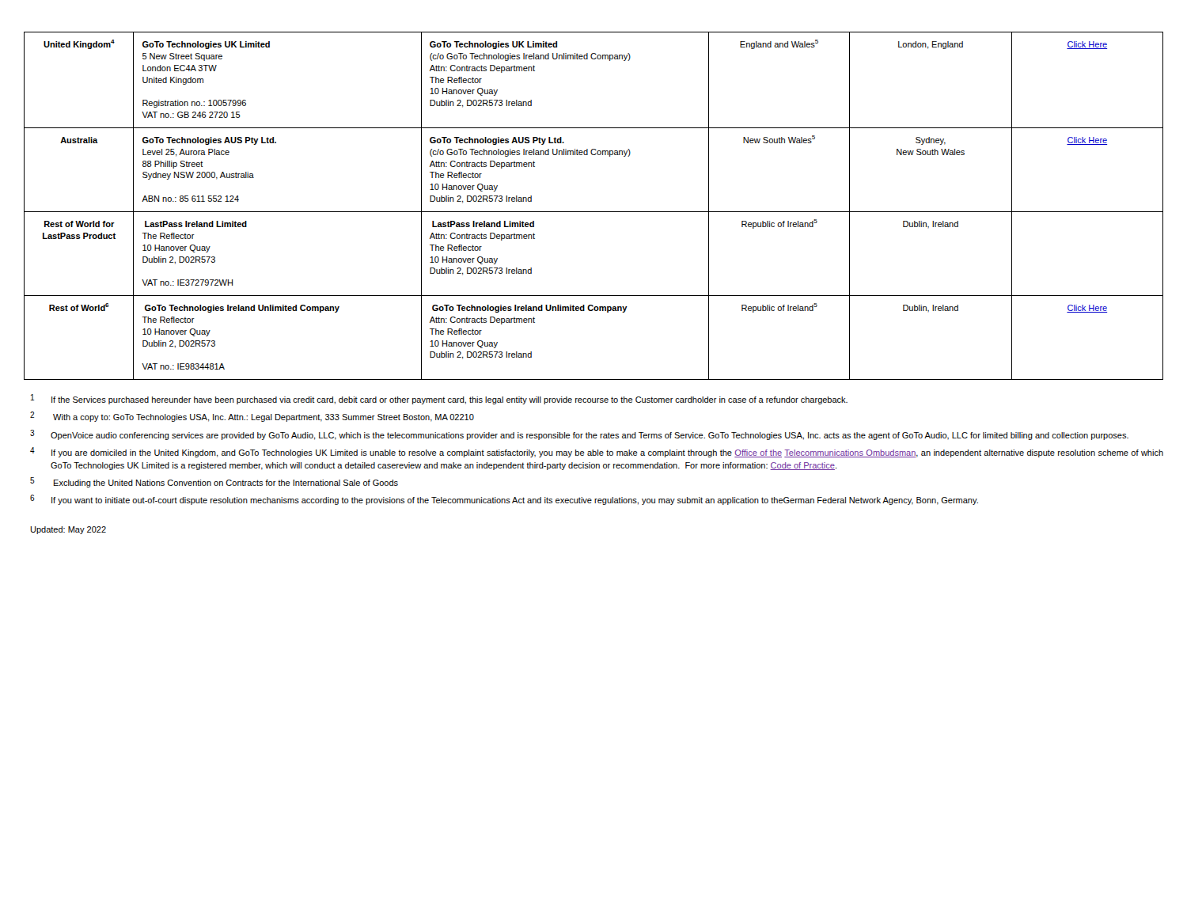| United Kingdom 4 | GoTo Technologies UK Limited 5 New Street Square London EC4A 3TW United Kingdom Registration no.: 10057996 VAT no.: GB 246 2720 15 | GoTo Technologies UK Limited (c/o GoTo Technologies Ireland Unlimited Company) Attn: Contracts Department The Reflector 10 Hanover Quay Dublin 2, D02R573 Ireland | England and Wales 5 | London, England | Click Here |
| Australia | GoTo Technologies AUS Pty Ltd. Level 25, Aurora Place 88 Phillip Street Sydney NSW 2000, Australia ABN no.: 85 611 552 124 | GoTo Technologies AUS Pty Ltd. (c/o GoTo Technologies Ireland Unlimited Company) Attn: Contracts Department The Reflector 10 Hanover Quay Dublin 2, D02R573 Ireland | New South Wales 5 | Sydney, New South Wales | Click Here |
| Rest of World for LastPass Product | LastPass Ireland Limited The Reflector 10 Hanover Quay Dublin 2, D02R573 VAT no.: IE3727972WH | LastPass Ireland Limited Attn: Contracts Department The Reflector 10 Hanover Quay Dublin 2, D02R573 Ireland | Republic of Ireland 5 | Dublin, Ireland | |
| Rest of World 6 | GoTo Technologies Ireland Unlimited Company The Reflector 10 Hanover Quay Dublin 2, D02R573 VAT no.: IE9834481A | GoTo Technologies Ireland Unlimited Company Attn: Contracts Department The Reflector 10 Hanover Quay Dublin 2, D02R573 Ireland | Republic of Ireland 5 | Dublin, Ireland | Click Here |
If the Services purchased hereunder have been purchased via credit card, debit card or other payment card, this legal entity will provide recourse to the Customer cardholder in case of a refundor chargeback.
With a copy to: GoTo Technologies USA, Inc. Attn.: Legal Department, 333 Summer Street Boston, MA 02210
OpenVoice audio conferencing services are provided by GoTo Audio, LLC, which is the telecommunications provider and is responsible for the rates and Terms of Service. GoTo Technologies USA, Inc. acts as the agent of GoTo Audio, LLC for limited billing and collection purposes.
If you are domiciled in the United Kingdom, and GoTo Technologies UK Limited is unable to resolve a complaint satisfactorily, you may be able to make a complaint through the Office of the Telecommunications Ombudsman, an independent alternative dispute resolution scheme of which GoTo Technologies UK Limited is a registered member, which will conduct a detailed casereview and make an independent third-party decision or recommendation. For more information: Code of Practice.
Excluding the United Nations Convention on Contracts for the International Sale of Goods
If you want to initiate out-of-court dispute resolution mechanisms according to the provisions of the Telecommunications Act and its executive regulations, you may submit an application to theGerman Federal Network Agency, Bonn, Germany.
Updated: May 2022